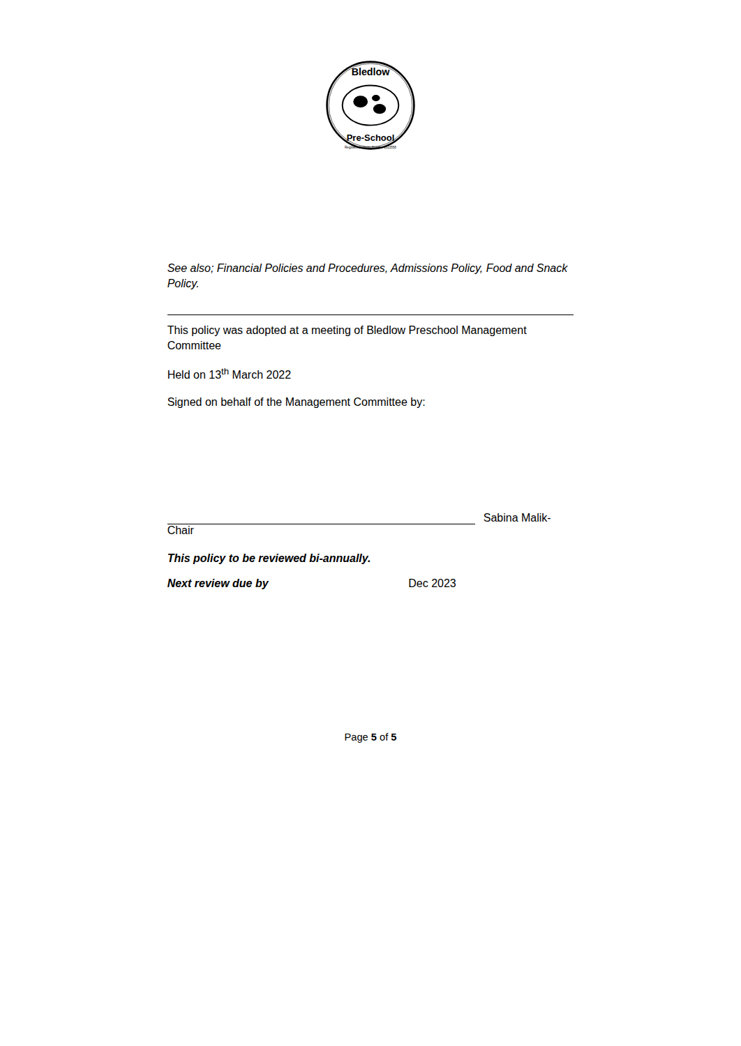See also; Financial Policies and Procedures, Admissions Policy, Food and Snack Policy.
This policy was adopted at a meeting of Bledlow Preschool Management Committee
Held on 13th March 2022
Signed on behalf of the Management Committee by:
Sabina Malik- Chair
This policy to be reviewed bi-annually.
Next review due by Dec 2023
Page 5 of 5